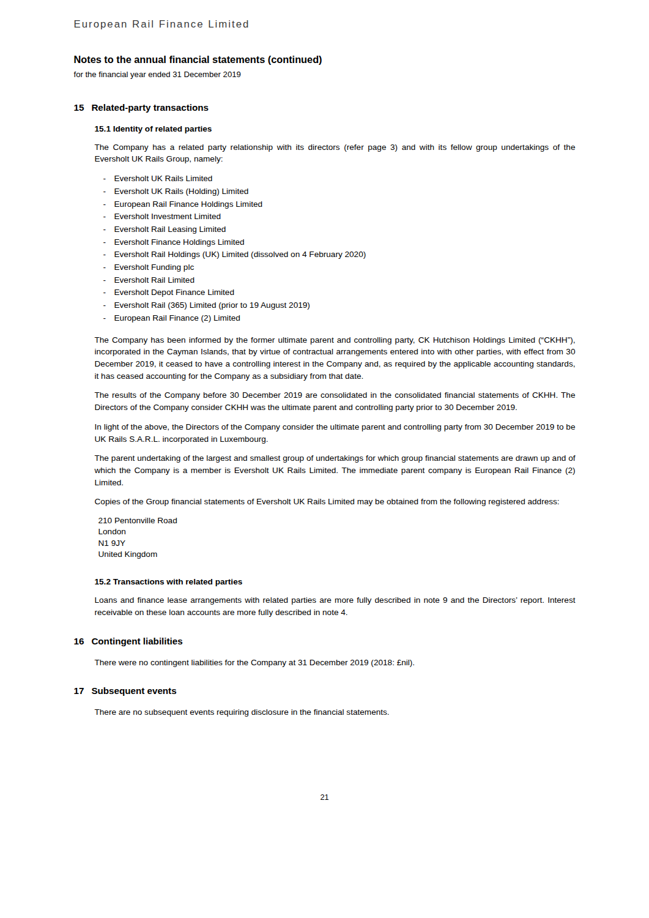European Rail Finance Limited
Notes to the annual financial statements (continued)
for the financial year ended 31 December 2019
15 Related-party transactions
15.1 Identity of related parties
The Company has a related party relationship with its directors (refer page 3) and with its fellow group undertakings of the Eversholt UK Rails Group, namely:
Eversholt UK Rails Limited
Eversholt UK Rails (Holding) Limited
European Rail Finance Holdings Limited
Eversholt Investment Limited
Eversholt Rail Leasing Limited
Eversholt Finance Holdings Limited
Eversholt Rail Holdings (UK) Limited (dissolved on 4 February 2020)
Eversholt Funding plc
Eversholt Rail Limited
Eversholt Depot Finance Limited
Eversholt Rail (365) Limited (prior to 19 August 2019)
European Rail Finance (2) Limited
The Company has been informed by the former ultimate parent and controlling party, CK Hutchison Holdings Limited (“CKHH”), incorporated in the Cayman Islands, that by virtue of contractual arrangements entered into with other parties, with effect from 30 December 2019, it ceased to have a controlling interest in the Company and, as required by the applicable accounting standards, it has ceased accounting for the Company as a subsidiary from that date.
The results of the Company before 30 December 2019 are consolidated in the consolidated financial statements of CKHH. The Directors of the Company consider CKHH was the ultimate parent and controlling party prior to 30 December 2019.
In light of the above, the Directors of the Company consider the ultimate parent and controlling party from 30 December 2019 to be UK Rails S.A.R.L. incorporated in Luxembourg.
The parent undertaking of the largest and smallest group of undertakings for which group financial statements are drawn up and of which the Company is a member is Eversholt UK Rails Limited. The immediate parent company is European Rail Finance (2) Limited.
Copies of the Group financial statements of Eversholt UK Rails Limited may be obtained from the following registered address:
210 Pentonville Road
London
N1 9JY
United Kingdom
15.2 Transactions with related parties
Loans and finance lease arrangements with related parties are more fully described in note 9 and the Directors’ report. Interest receivable on these loan accounts are more fully described in note 4.
16 Contingent liabilities
There were no contingent liabilities for the Company at 31 December 2019 (2018: £nil).
17 Subsequent events
There are no subsequent events requiring disclosure in the financial statements.
21